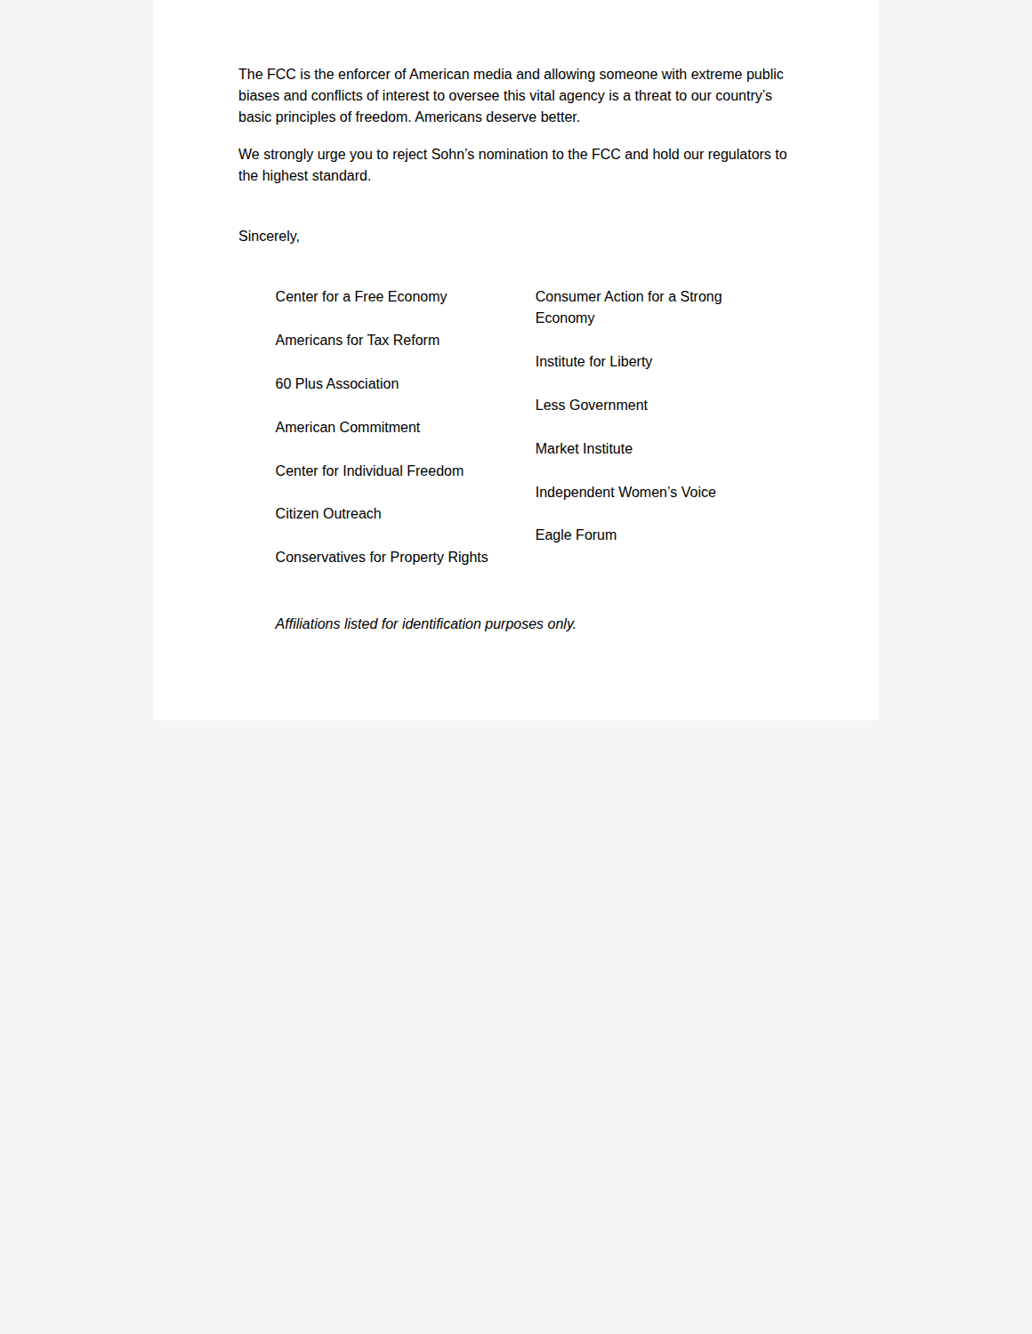The FCC is the enforcer of American media and allowing someone with extreme public biases and conflicts of interest to oversee this vital agency is a threat to our country’s basic principles of freedom. Americans deserve better.
We strongly urge you to reject Sohn’s nomination to the FCC and hold our regulators to the highest standard.
Sincerely,
Center for a Free Economy
Americans for Tax Reform
60 Plus Association
American Commitment
Center for Individual Freedom
Citizen Outreach
Conservatives for Property Rights
Consumer Action for a Strong Economy
Institute for Liberty
Less Government
Market Institute
Independent Women’s Voice
Eagle Forum
Affiliations listed for identification purposes only.